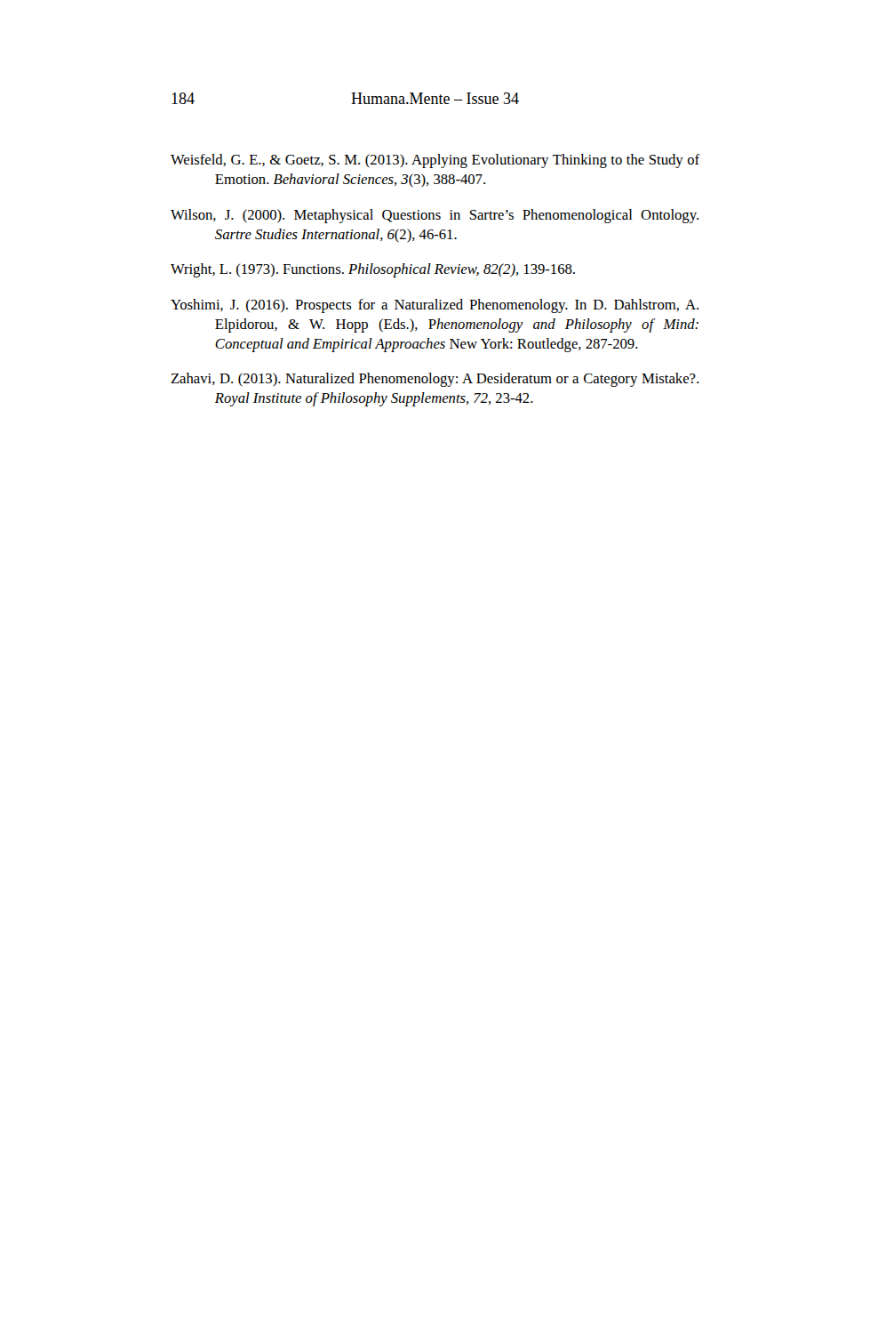184 Humana.Mente – Issue 34
Weisfeld, G. E., & Goetz, S. M. (2013). Applying Evolutionary Thinking to the Study of Emotion. Behavioral Sciences, 3(3), 388-407.
Wilson, J. (2000). Metaphysical Questions in Sartre’s Phenomenological Ontology. Sartre Studies International, 6(2), 46-61.
Wright, L. (1973). Functions. Philosophical Review, 82(2), 139-168.
Yoshimi, J. (2016). Prospects for a Naturalized Phenomenology. In D. Dahlstrom, A. Elpidorou, & W. Hopp (Eds.), Phenomenology and Philosophy of Mind: Conceptual and Empirical Approaches New York: Routledge, 287-209.
Zahavi, D. (2013). Naturalized Phenomenology: A Desideratum or a Category Mistake?. Royal Institute of Philosophy Supplements, 72, 23-42.